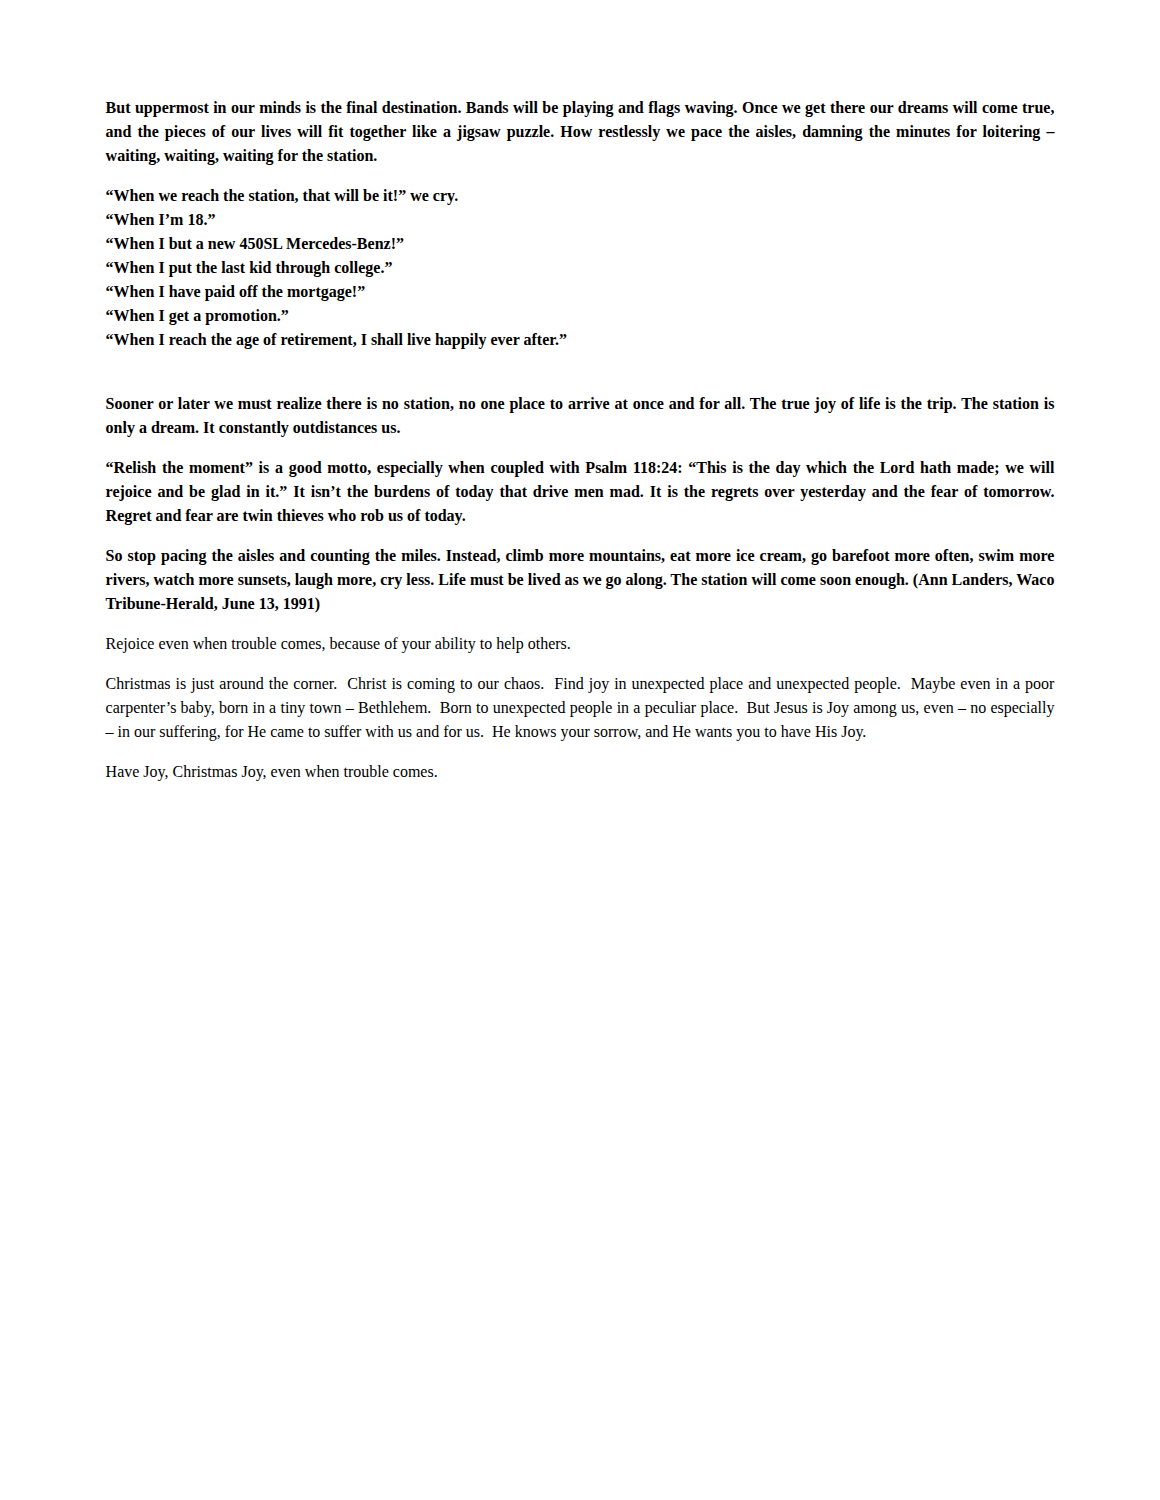But uppermost in our minds is the final destination. Bands will be playing and flags waving. Once we get there our dreams will come true, and the pieces of our lives will fit together like a jigsaw puzzle. How restlessly we pace the aisles, damning the minutes for loitering – waiting, waiting, waiting for the station.
“When we reach the station, that will be it!” we cry.
“When I’m 18.”
“When I but a new 450SL Mercedes-Benz!”
“When I put the last kid through college.”
“When I have paid off the mortgage!”
“When I get a promotion.”
“When I reach the age of retirement, I shall live happily ever after.”
Sooner or later we must realize there is no station, no one place to arrive at once and for all. The true joy of life is the trip. The station is only a dream. It constantly outdistances us.
“Relish the moment” is a good motto, especially when coupled with Psalm 118:24: “This is the day which the Lord hath made; we will rejoice and be glad in it.” It isn’t the burdens of today that drive men mad. It is the regrets over yesterday and the fear of tomorrow. Regret and fear are twin thieves who rob us of today.
So stop pacing the aisles and counting the miles. Instead, climb more mountains, eat more ice cream, go barefoot more often, swim more rivers, watch more sunsets, laugh more, cry less. Life must be lived as we go along. The station will come soon enough. (Ann Landers, Waco Tribune-Herald, June 13, 1991)
Rejoice even when trouble comes, because of your ability to help others.
Christmas is just around the corner. Christ is coming to our chaos. Find joy in unexpected place and unexpected people. Maybe even in a poor carpenter’s baby, born in a tiny town – Bethlehem. Born to unexpected people in a peculiar place. But Jesus is Joy among us, even – no especially – in our suffering, for He came to suffer with us and for us. He knows your sorrow, and He wants you to have His Joy.
Have Joy, Christmas Joy, even when trouble comes.